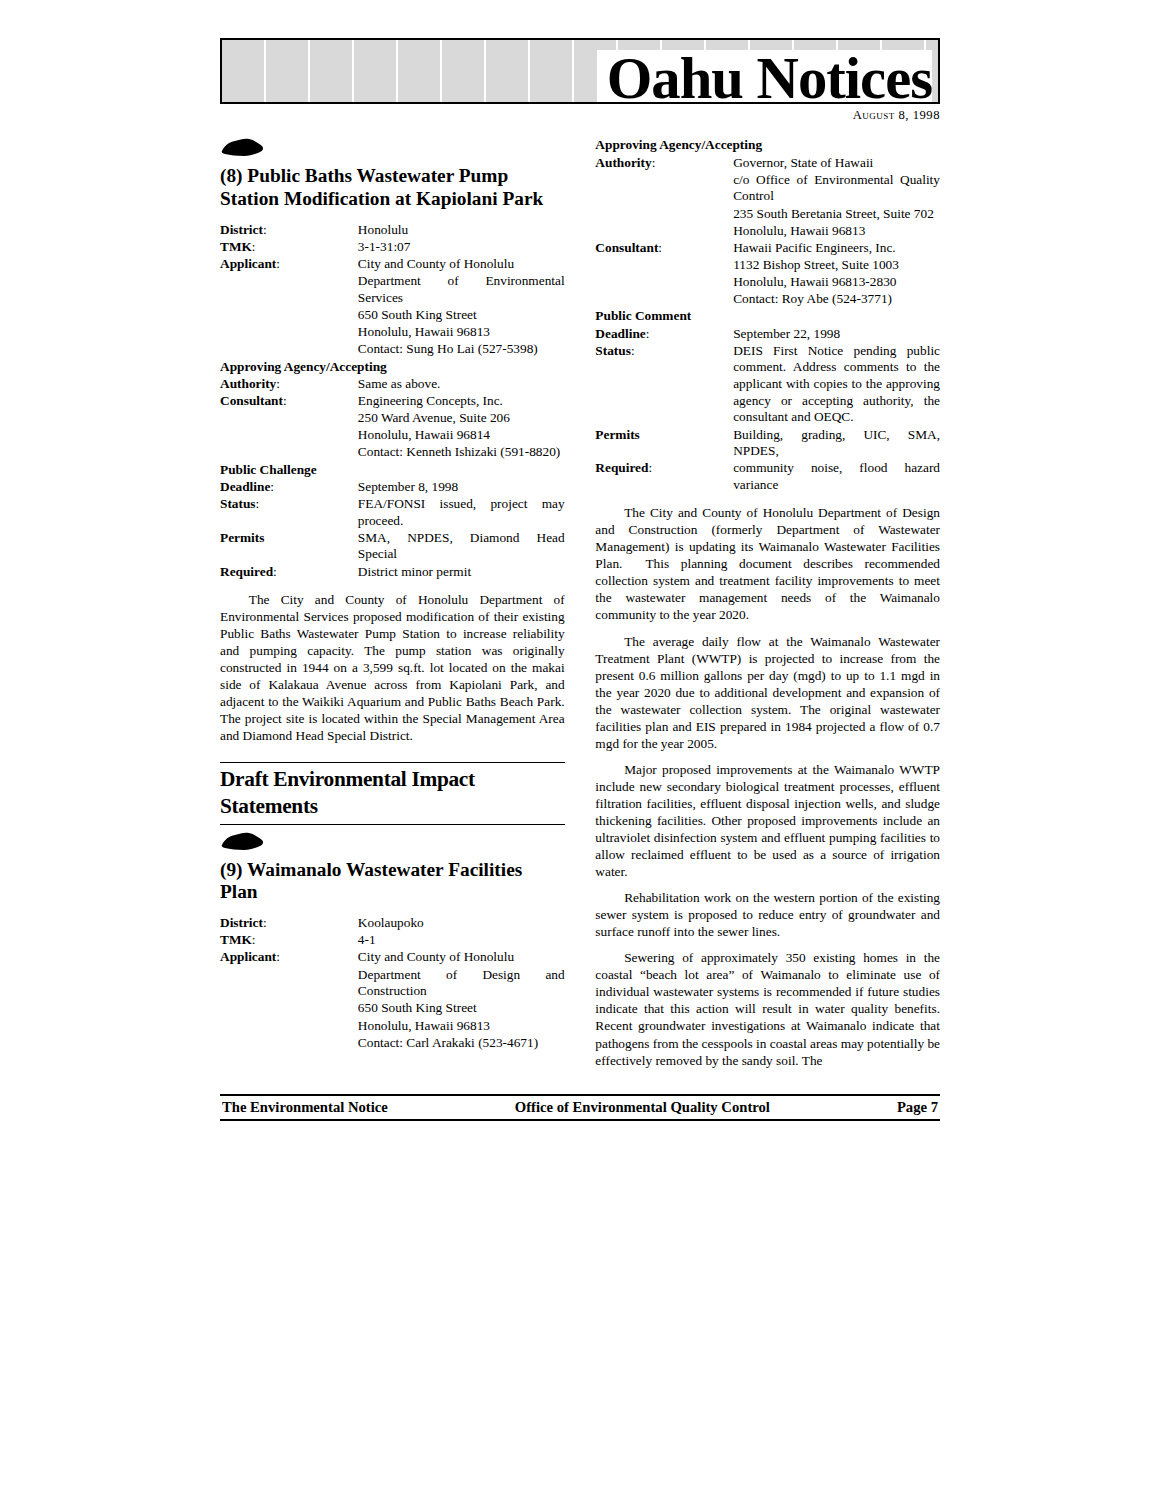Oahu Notices
August 8, 1998
(8) Public Baths Wastewater Pump Station Modification at Kapiolani Park
| District : | Honolulu |
| TMK : | 3-1-31:07 |
| Applicant : | City and County of Honolulu |
| | Department of Environmental Services |
| | 650 South King Street |
| | Honolulu, Hawaii 96813 |
| | Contact: Sung Ho Lai (527-5398) |
| Approving Agency/Accepting |
| Authority : | Same as above. |
| Consultant : | Engineering Concepts, Inc. |
| | 250 Ward Avenue, Suite 206 |
| | Honolulu, Hawaii 96814 |
| | Contact: Kenneth Ishizaki (591-8820) |
| Public Challenge |
| Deadline : | September 8, 1998 |
| Status : | FEA/FONSI issued, project may proceed. |
| Permits | SMA, NPDES, Diamond Head Special |
| Required : | District minor permit |
The City and County of Honolulu Department of Environmental Services proposed modification of their existing Public Baths Wastewater Pump Station to increase reliability and pumping capacity. The pump station was originally constructed in 1944 on a 3,599 sq.ft. lot located on the makai side of Kalakaua Avenue across from Kapiolani Park, and adjacent to the Waikiki Aquarium and Public Baths Beach Park. The project site is located within the Special Management Area and Diamond Head Special District.
Draft Environmental Impact Statements
(9) Waimanalo Wastewater Facilities Plan
| District : | Koolaupoko |
| TMK : | 4-1 |
| Applicant : | City and County of Honolulu |
| | Department of Design and Construction |
| | 650 South King Street |
| | Honolulu, Hawaii 96813 |
| | Contact: Carl Arakaki (523-4671) |
| Approving Agency/Accepting |
| Authority : | Governor, State of Hawaii |
| | c/o Office of Environmental Quality Control |
| | 235 South Beretania Street, Suite 702 |
| | Honolulu, Hawaii 96813 |
| Consultant : | Hawaii Pacific Engineers, Inc. |
| | 1132 Bishop Street, Suite 1003 |
| | Honolulu, Hawaii 96813-2830 |
| | Contact: Roy Abe (524-3771) |
| Public Comment |
| Deadline : | September 22, 1998 |
| Status : | DEIS First Notice pending public comment. Address comments to the applicant with copies to the approving agency or accepting authority, the consultant and OEQC. |
| Permits | Building, grading, UIC, SMA, NPDES, |
| Required : | community noise, flood hazard variance |
The City and County of Honolulu Department of Design and Construction (formerly Department of Wastewater Management) is updating its Waimanalo Wastewater Facilities Plan. This planning document describes recommended collection system and treatment facility improvements to meet the wastewater management needs of the Waimanalo community to the year 2020.
The average daily flow at the Waimanalo Wastewater Treatment Plant (WWTP) is projected to increase from the present 0.6 million gallons per day (mgd) to up to 1.1 mgd in the year 2020 due to additional development and expansion of the wastewater collection system. The original wastewater facilities plan and EIS prepared in 1984 projected a flow of 0.7 mgd for the year 2005.
Major proposed improvements at the Waimanalo WWTP include new secondary biological treatment processes, effluent filtration facilities, effluent disposal injection wells, and sludge thickening facilities. Other proposed improvements include an ultraviolet disinfection system and effluent pumping facilities to allow reclaimed effluent to be used as a source of irrigation water.
Rehabilitation work on the western portion of the existing sewer system is proposed to reduce entry of groundwater and surface runoff into the sewer lines.
Sewering of approximately 350 existing homes in the coastal “beach lot area” of Waimanalo to eliminate use of individual wastewater systems is recommended if future studies indicate that this action will result in water quality benefits. Recent groundwater investigations at Waimanalo indicate that pathogens from the cesspools in coastal areas may potentially be effectively removed by the sandy soil. The
The Environmental Notice
Office of Environmental Quality Control
Page 7